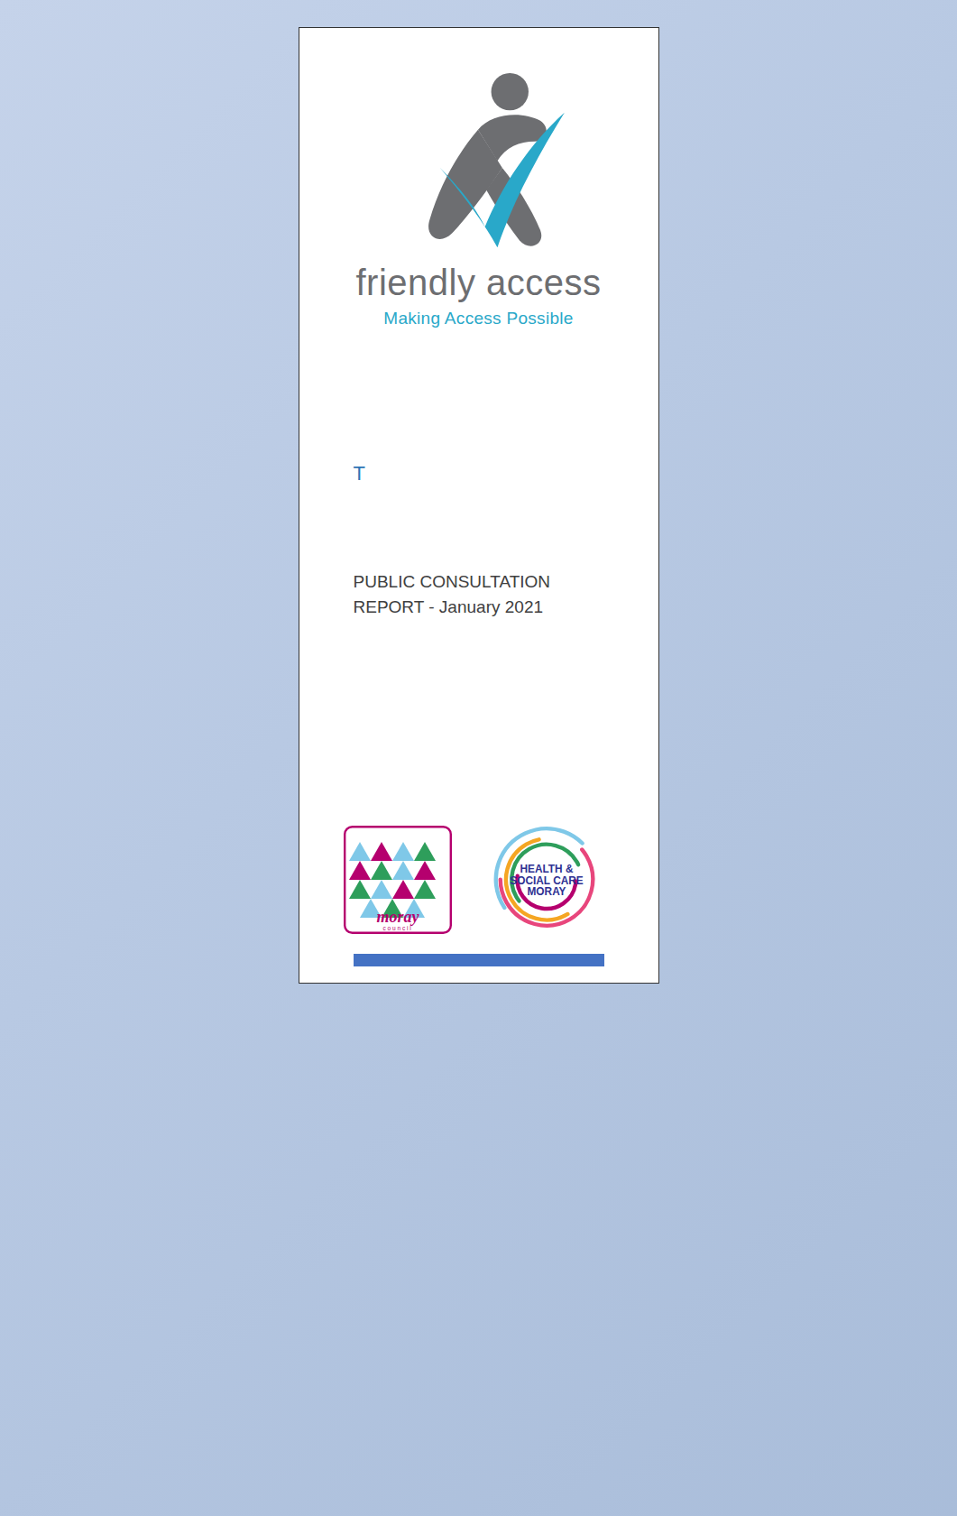friendly access
Making Access Possible
T
PUBLIC CONSULTATION
REPORT - January 2021
moray council
HEALTH & SOCIAL CARE MORAY